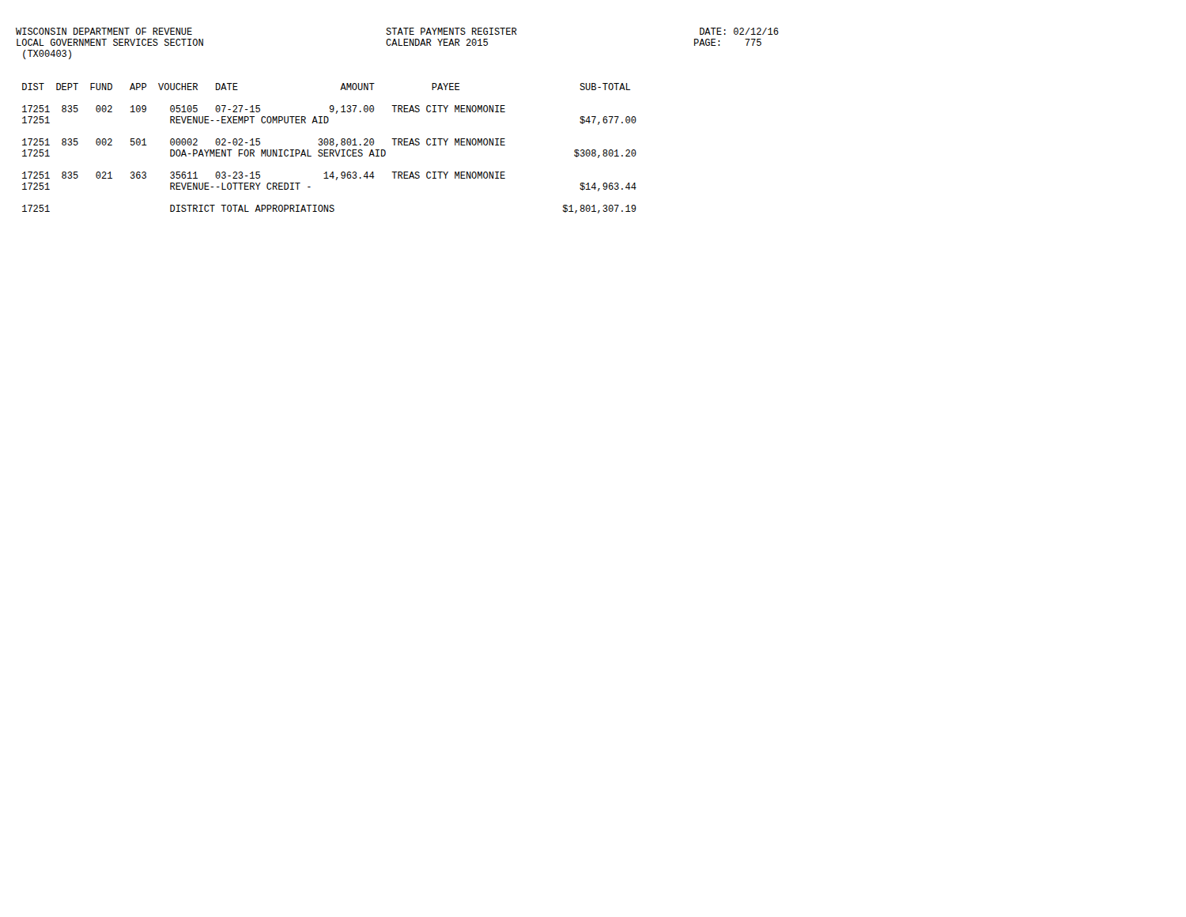WISCONSIN DEPARTMENT OF REVENUE STATE PAYMENTS REGISTER DATE: 02/12/16 LOCAL GOVERNMENT SERVICES SECTION CALENDAR YEAR 2015 PAGE: 775 (TX00403) DIST DEPT FUND APP VOUCHER DATE AMOUNT PAYEE SUB-TOTAL 17251 835 002 109 05105 07-27-15 9,137.00 TREAS CITY MENOMONIE 17251 REVENUE--EXEMPT COMPUTER AID $47,677.00 17251 835 002 501 00002 02-02-15 308,801.20 TREAS CITY MENOMONIE 17251 DOA-PAYMENT FOR MUNICIPAL SERVICES AID $308,801.20 17251 835 021 363 35611 03-23-15 14,963.44 TREAS CITY MENOMONIE 17251 REVENUE--LOTTERY CREDIT - $14,963.44 17251 DISTRICT TOTAL APPROPRIATIONS $1,801,307.19